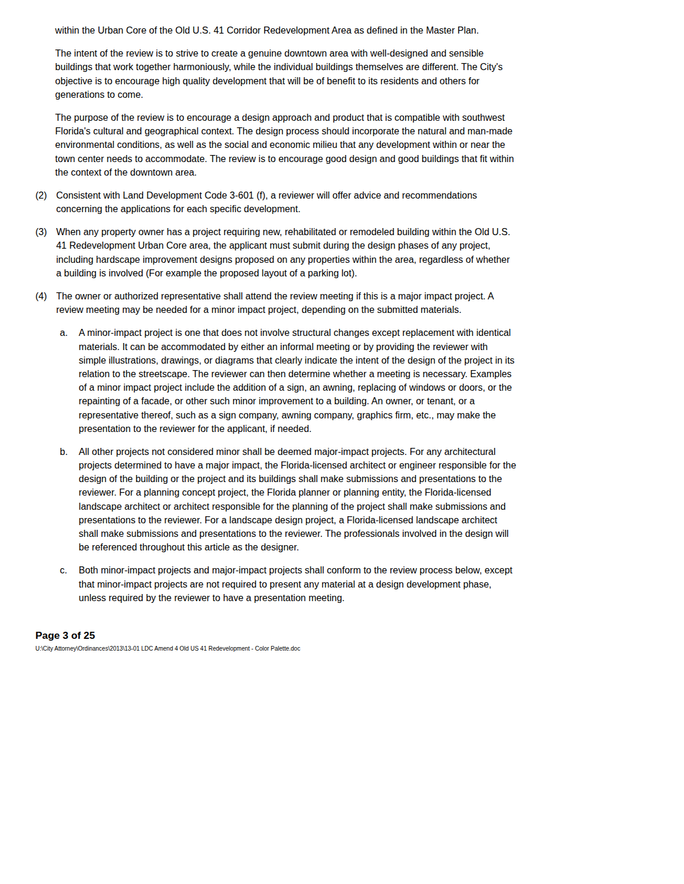within the Urban Core of the Old U.S. 41 Corridor Redevelopment Area as defined in the Master Plan.
The intent of the review is to strive to create a genuine downtown area with well-designed and sensible buildings that work together harmoniously, while the individual buildings themselves are different. The City's objective is to encourage high quality development that will be of benefit to its residents and others for generations to come.
The purpose of the review is to encourage a design approach and product that is compatible with southwest Florida's cultural and geographical context. The design process should incorporate the natural and man-made environmental conditions, as well as the social and economic milieu that any development within or near the town center needs to accommodate. The review is to encourage good design and good buildings that fit within the context of the downtown area.
(2) Consistent with Land Development Code 3-601 (f), a reviewer will offer advice and recommendations concerning the applications for each specific development.
(3) When any property owner has a project requiring new, rehabilitated or remodeled building within the Old U.S. 41 Redevelopment Urban Core area, the applicant must submit during the design phases of any project, including hardscape improvement designs proposed on any properties within the area, regardless of whether a building is involved (For example the proposed layout of a parking lot).
(4) The owner or authorized representative shall attend the review meeting if this is a major impact project. A review meeting may be needed for a minor impact project, depending on the submitted materials.
a. A minor-impact project is one that does not involve structural changes except replacement with identical materials. It can be accommodated by either an informal meeting or by providing the reviewer with simple illustrations, drawings, or diagrams that clearly indicate the intent of the design of the project in its relation to the streetscape. The reviewer can then determine whether a meeting is necessary. Examples of a minor impact project include the addition of a sign, an awning, replacing of windows or doors, or the repainting of a facade, or other such minor improvement to a building. An owner, or tenant, or a representative thereof, such as a sign company, awning company, graphics firm, etc., may make the presentation to the reviewer for the applicant, if needed.
b. All other projects not considered minor shall be deemed major-impact projects. For any architectural projects determined to have a major impact, the Florida-licensed architect or engineer responsible for the design of the building or the project and its buildings shall make submissions and presentations to the reviewer. For a planning concept project, the Florida planner or planning entity, the Florida-licensed landscape architect or architect responsible for the planning of the project shall make submissions and presentations to the reviewer. For a landscape design project, a Florida-licensed landscape architect shall make submissions and presentations to the reviewer. The professionals involved in the design will be referenced throughout this article as the designer.
c. Both minor-impact projects and major-impact projects shall conform to the review process below, except that minor-impact projects are not required to present any material at a design development phase, unless required by the reviewer to have a presentation meeting.
Page 3 of 25
U:\City Attorney\Ordinances\2013\13-01 LDC Amend 4 Old US 41 Redevelopment - Color Palette.doc